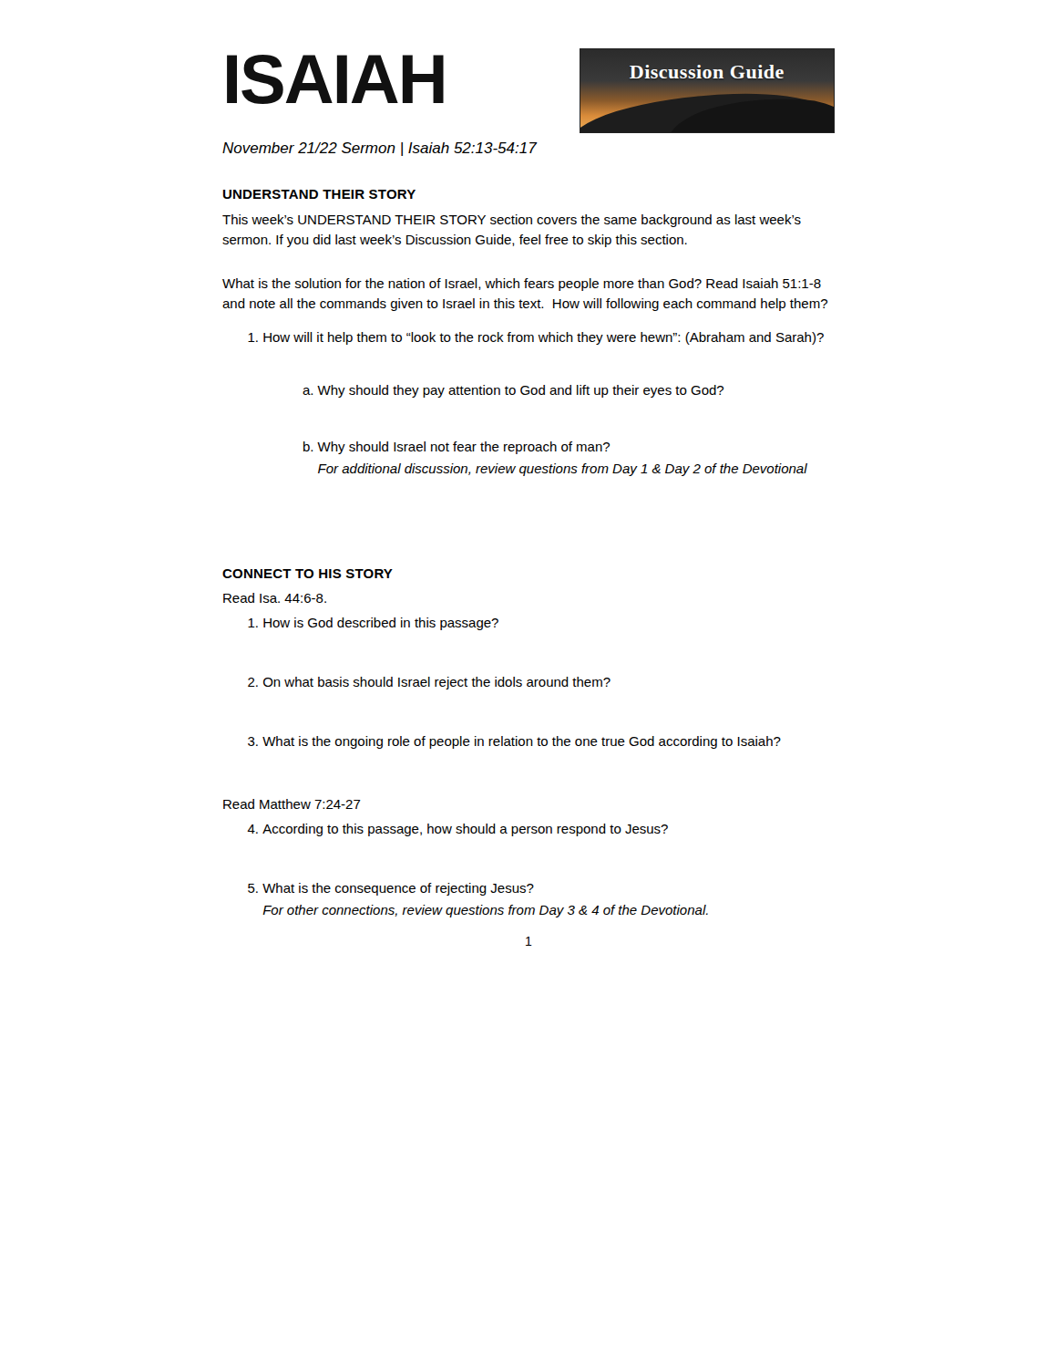ISAIAH
Discussion Guide
November 21/22 Sermon | Isaiah 52:13-54:17
UNDERSTAND THEIR STORY
This week’s UNDERSTAND THEIR STORY section covers the same background as last week’s sermon. If you did last week’s Discussion Guide, feel free to skip this section.
What is the solution for the nation of Israel, which fears people more than God? Read Isaiah 51:1-8 and note all the commands given to Israel in this text. How will following each command help them?
How will it help them to “look to the rock from which they were hewn”: (Abraham and Sarah)?
Why should they pay attention to God and lift up their eyes to God?
Why should Israel not fear the reproach of man? For additional discussion, review questions from Day 1 & Day 2 of the Devotional
CONNECT TO HIS STORY
Read Isa. 44:6-8.
How is God described in this passage?
On what basis should Israel reject the idols around them?
What is the ongoing role of people in relation to the one true God according to Isaiah?
Read Matthew 7:24-27
According to this passage, how should a person respond to Jesus?
What is the consequence of rejecting Jesus? For other connections, review questions from Day 3 & 4 of the Devotional.
1